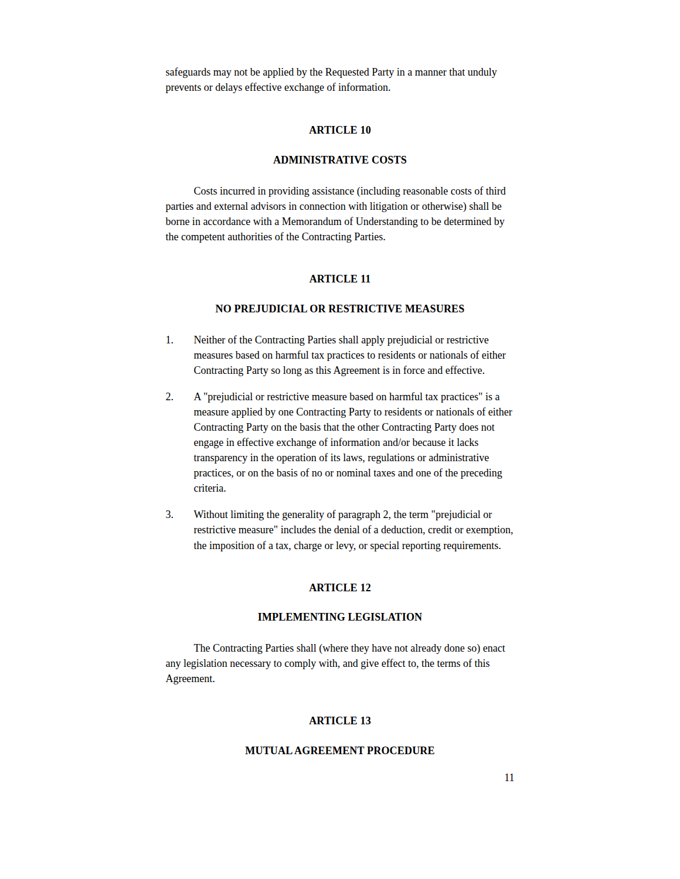safeguards may not be applied by the Requested Party in a manner that unduly prevents or delays effective exchange of information.
ARTICLE 10
ADMINISTRATIVE COSTS
Costs incurred in providing assistance (including reasonable costs of third parties and external advisors in connection with litigation or otherwise) shall be borne in accordance with a Memorandum of Understanding to be determined by the competent authorities of the Contracting Parties.
ARTICLE 11
NO PREJUDICIAL OR RESTRICTIVE MEASURES
1. Neither of the Contracting Parties shall apply prejudicial or restrictive measures based on harmful tax practices to residents or nationals of either Contracting Party so long as this Agreement is in force and effective.
2. A "prejudicial or restrictive measure based on harmful tax practices" is a measure applied by one Contracting Party to residents or nationals of either Contracting Party on the basis that the other Contracting Party does not engage in effective exchange of information and/or because it lacks transparency in the operation of its laws, regulations or administrative practices, or on the basis of no or nominal taxes and one of the preceding criteria.
3. Without limiting the generality of paragraph 2, the term "prejudicial or restrictive measure" includes the denial of a deduction, credit or exemption, the imposition of a tax, charge or levy, or special reporting requirements.
ARTICLE 12
IMPLEMENTING LEGISLATION
The Contracting Parties shall (where they have not already done so) enact any legislation necessary to comply with, and give effect to, the terms of this Agreement.
ARTICLE 13
MUTUAL AGREEMENT PROCEDURE
11